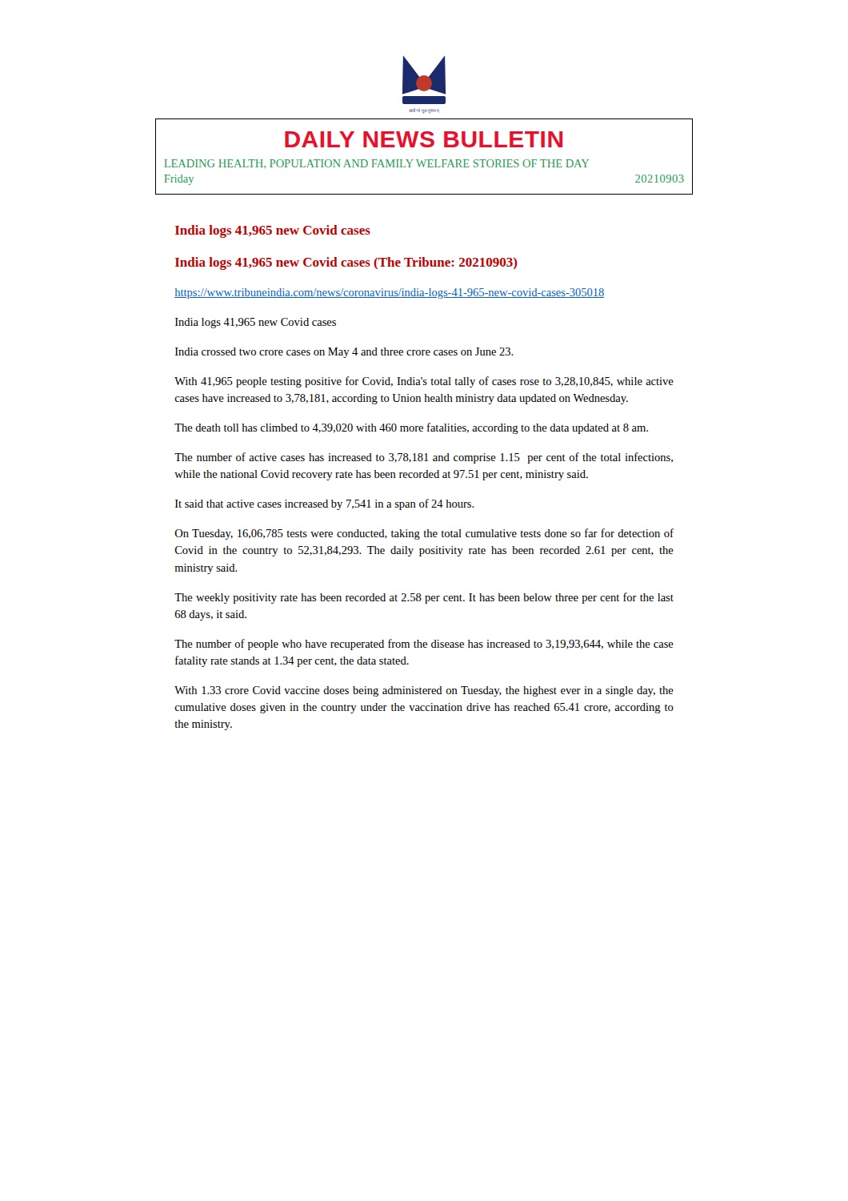आरोग्यं मूलमुत्तमम्
Daily News Bulletin
LEADING HEALTH, POPULATION AND FAMILY WELFARE STORIES OF THE DAY
Friday 20210903
India logs 41,965 new Covid cases
India logs 41,965 new Covid cases (The Tribune: 20210903)
https://www.tribuneindia.com/news/coronavirus/india-logs-41-965-new-covid-cases-305018
India logs 41,965 new Covid cases
India crossed two crore cases on May 4 and three crore cases on June 23.
With 41,965 people testing positive for Covid, India's total tally of cases rose to 3,28,10,845, while active cases have increased to 3,78,181, according to Union health ministry data updated on Wednesday.
The death toll has climbed to 4,39,020 with 460 more fatalities, according to the data updated at 8 am.
The number of active cases has increased to 3,78,181 and comprise 1.15 per cent of the total infections, while the national Covid recovery rate has been recorded at 97.51 per cent, ministry said.
It said that active cases increased by 7,541 in a span of 24 hours.
On Tuesday, 16,06,785 tests were conducted, taking the total cumulative tests done so far for detection of Covid in the country to 52,31,84,293. The daily positivity rate has been recorded 2.61 per cent, the ministry said.
The weekly positivity rate has been recorded at 2.58 per cent. It has been below three per cent for the last 68 days, it said.
The number of people who have recuperated from the disease has increased to 3,19,93,644, while the case fatality rate stands at 1.34 per cent, the data stated.
With 1.33 crore Covid vaccine doses being administered on Tuesday, the highest ever in a single day, the cumulative doses given in the country under the vaccination drive has reached 65.41 crore, according to the ministry.